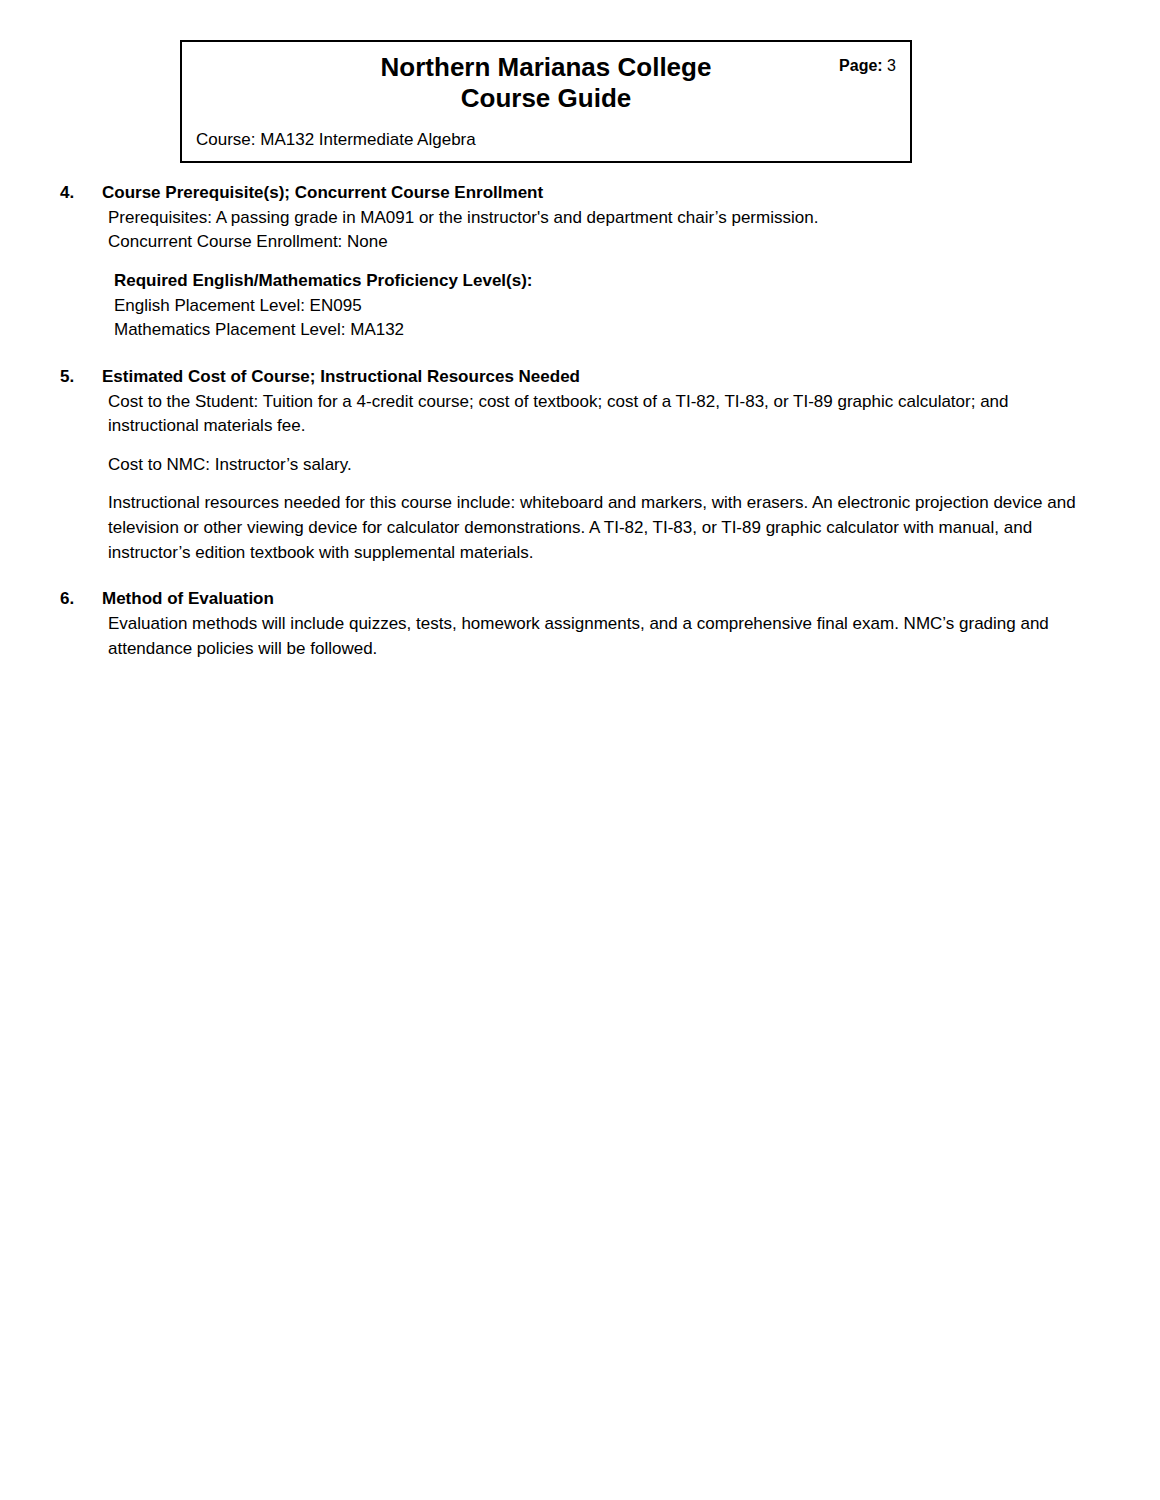Page: 3
Northern Marianas College
Course Guide
Course: MA132 Intermediate Algebra
4. Course Prerequisite(s); Concurrent Course Enrollment
Prerequisites: A passing grade in MA091 or the instructor's and department chair’s permission.
Concurrent Course Enrollment: None
Required English/Mathematics Proficiency Level(s):
English Placement Level: EN095
Mathematics Placement Level: MA132
5. Estimated Cost of Course; Instructional Resources Needed
Cost to the Student: Tuition for a 4-credit course; cost of textbook; cost of a TI-82, TI-83, or TI-89 graphic calculator; and instructional materials fee.
Cost to NMC: Instructor’s salary.
Instructional resources needed for this course include: whiteboard and markers, with erasers. An electronic projection device and television or other viewing device for calculator demonstrations. A TI-82, TI-83, or TI-89 graphic calculator with manual, and instructor’s edition textbook with supplemental materials.
6. Method of Evaluation
Evaluation methods will include quizzes, tests, homework assignments, and a comprehensive final exam. NMC’s grading and attendance policies will be followed.